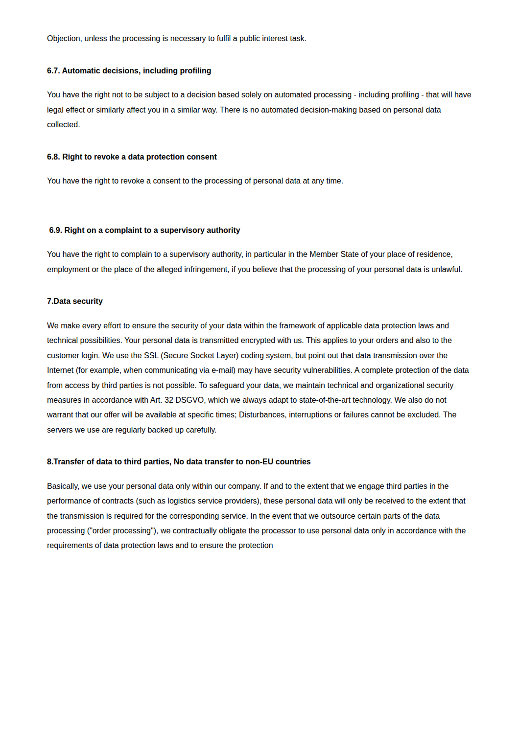Objection, unless the processing is necessary to fulfil a public interest task.
6.7. Automatic decisions, including profiling
You have the right not to be subject to a decision based solely on automated processing - including profiling - that will have legal effect or similarly affect you in a similar way. There is no automated decision-making based on personal data collected.
6.8. Right to revoke a data protection consent
You have the right to revoke a consent to the processing of personal data at any time.
6.9. Right on a complaint to a supervisory authority
You have the right to complain to a supervisory authority, in particular in the Member State of your place of residence, employment or the place of the alleged infringement, if you believe that the processing of your personal data is unlawful.
7.Data security
We make every effort to ensure the security of your data within the framework of applicable data protection laws and technical possibilities. Your personal data is transmitted encrypted with us. This applies to your orders and also to the customer login. We use the SSL (Secure Socket Layer) coding system, but point out that data transmission over the Internet (for example, when communicating via e-mail) may have security vulnerabilities. A complete protection of the data from access by third parties is not possible. To safeguard your data, we maintain technical and organizational security measures in accordance with Art. 32 DSGVO, which we always adapt to state-of-the-art technology. We also do not warrant that our offer will be available at specific times; Disturbances, interruptions or failures cannot be excluded. The servers we use are regularly backed up carefully.
8.Transfer of data to third parties, No data transfer to non-EU countries
Basically, we use your personal data only within our company. If and to the extent that we engage third parties in the performance of contracts (such as logistics service providers), these personal data will only be received to the extent that the transmission is required for the corresponding service. In the event that we outsource certain parts of the data processing ("order processing"), we contractually obligate the processor to use personal data only in accordance with the requirements of data protection laws and to ensure the protection